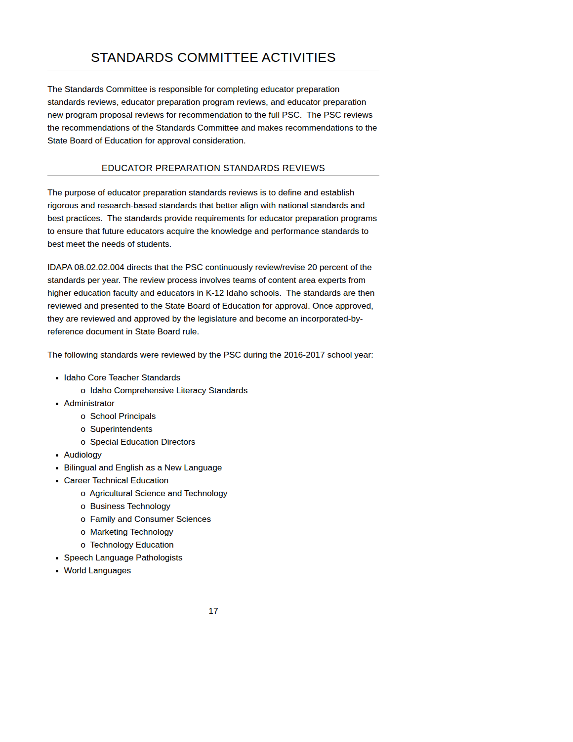STANDARDS COMMITTEE ACTIVITIES
The Standards Committee is responsible for completing educator preparation standards reviews, educator preparation program reviews, and educator preparation new program proposal reviews for recommendation to the full PSC. The PSC reviews the recommendations of the Standards Committee and makes recommendations to the State Board of Education for approval consideration.
EDUCATOR PREPARATION STANDARDS REVIEWS
The purpose of educator preparation standards reviews is to define and establish rigorous and research-based standards that better align with national standards and best practices. The standards provide requirements for educator preparation programs to ensure that future educators acquire the knowledge and performance standards to best meet the needs of students.
IDAPA 08.02.02.004 directs that the PSC continuously review/revise 20 percent of the standards per year. The review process involves teams of content area experts from higher education faculty and educators in K-12 Idaho schools. The standards are then reviewed and presented to the State Board of Education for approval. Once approved, they are reviewed and approved by the legislature and become an incorporated-by-reference document in State Board rule.
The following standards were reviewed by the PSC during the 2016-2017 school year:
Idaho Core Teacher Standards
Idaho Comprehensive Literacy Standards
Administrator
School Principals
Superintendents
Special Education Directors
Audiology
Bilingual and English as a New Language
Career Technical Education
Agricultural Science and Technology
Business Technology
Family and Consumer Sciences
Marketing Technology
Technology Education
Speech Language Pathologists
World Languages
17